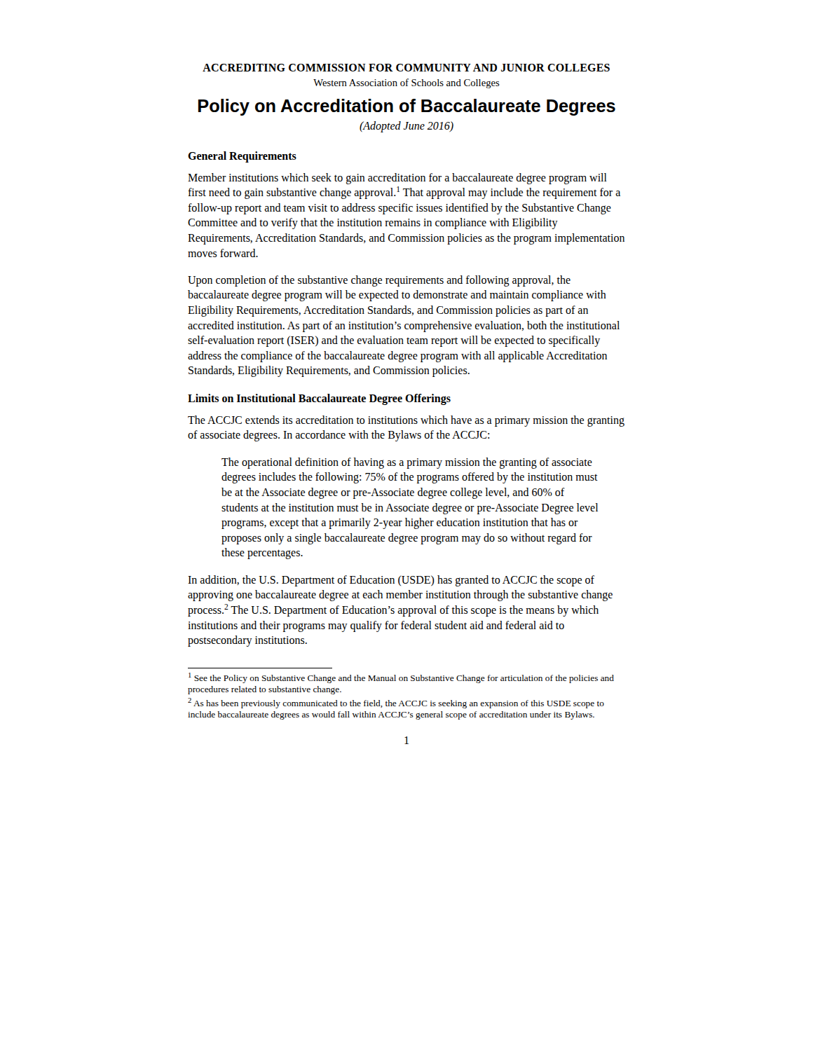ACCREDITING COMMISSION FOR COMMUNITY AND JUNIOR COLLEGES
Western Association of Schools and Colleges
Policy on Accreditation of Baccalaureate Degrees
(Adopted June 2016)
General Requirements
Member institutions which seek to gain accreditation for a baccalaureate degree program will first need to gain substantive change approval.1 That approval may include the requirement for a follow-up report and team visit to address specific issues identified by the Substantive Change Committee and to verify that the institution remains in compliance with Eligibility Requirements, Accreditation Standards, and Commission policies as the program implementation moves forward.
Upon completion of the substantive change requirements and following approval, the baccalaureate degree program will be expected to demonstrate and maintain compliance with Eligibility Requirements, Accreditation Standards, and Commission policies as part of an accredited institution. As part of an institution’s comprehensive evaluation, both the institutional self-evaluation report (ISER) and the evaluation team report will be expected to specifically address the compliance of the baccalaureate degree program with all applicable Accreditation Standards, Eligibility Requirements, and Commission policies.
Limits on Institutional Baccalaureate Degree Offerings
The ACCJC extends its accreditation to institutions which have as a primary mission the granting of associate degrees. In accordance with the Bylaws of the ACCJC:
The operational definition of having as a primary mission the granting of associate degrees includes the following: 75% of the programs offered by the institution must be at the Associate degree or pre-Associate degree college level, and 60% of students at the institution must be in Associate degree or pre-Associate Degree level programs, except that a primarily 2-year higher education institution that has or proposes only a single baccalaureate degree program may do so without regard for these percentages.
In addition, the U.S. Department of Education (USDE) has granted to ACCJC the scope of approving one baccalaureate degree at each member institution through the substantive change process.2 The U.S. Department of Education’s approval of this scope is the means by which institutions and their programs may qualify for federal student aid and federal aid to postsecondary institutions.
1 See the Policy on Substantive Change and the Manual on Substantive Change for articulation of the policies and procedures related to substantive change.
2 As has been previously communicated to the field, the ACCJC is seeking an expansion of this USDE scope to include baccalaureate degrees as would fall within ACCJC’s general scope of accreditation under its Bylaws.
1